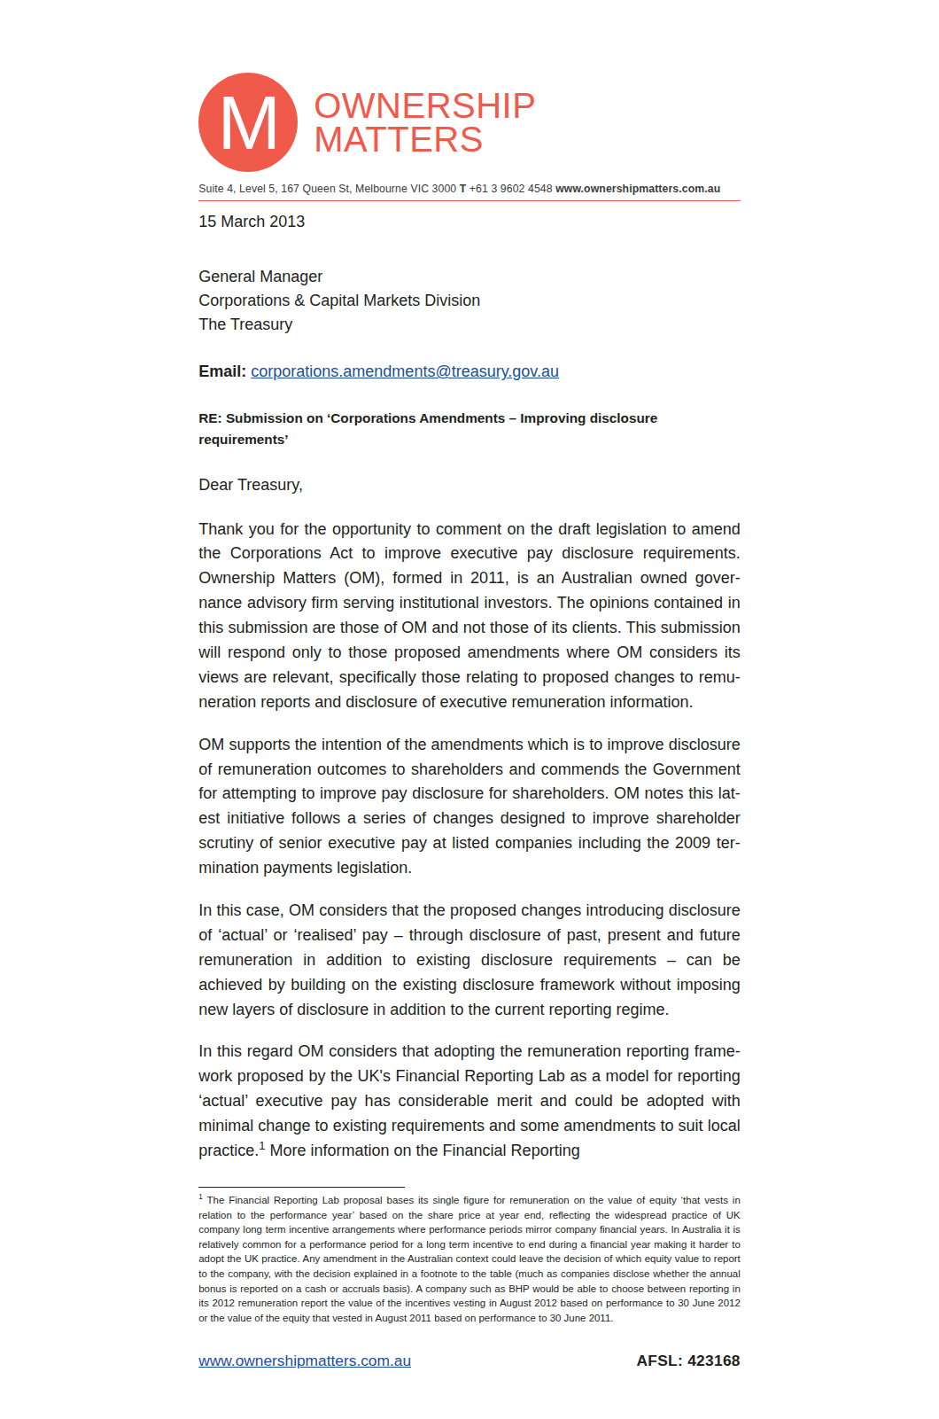M
Ownership Matters
Suite 4, Level 5, 167 Queen St, Melbourne VIC 3000 T +61 3 9602 4548 www.ownershipmatters.com.au
15 March 2013
General Manager
Corporations & Capital Markets Division
The Treasury
Email: corporations.amendments@treasury.gov.au
RE: Submission on ‘Corporations Amendments – Improving disclosure requirements’
Dear Treasury,
Thank you for the opportunity to comment on the draft legislation to amend the Corporations Act to improve executive pay disclosure requirements. Ownership Matters (OM), formed in 2011, is an Australian owned governance advisory firm serving institutional investors. The opinions contained in this submission are those of OM and not those of its clients. This submission will respond only to those proposed amendments where OM considers its views are relevant, specifically those relating to proposed changes to remuneration reports and disclosure of executive remuneration information.
OM supports the intention of the amendments which is to improve disclosure of remuneration outcomes to shareholders and commends the Government for attempting to improve pay disclosure for shareholders. OM notes this latest initiative follows a series of changes designed to improve shareholder scrutiny of senior executive pay at listed companies including the 2009 termination payments legislation.
In this case, OM considers that the proposed changes introducing disclosure of ‘actual’ or ‘realised’ pay – through disclosure of past, present and future remuneration in addition to existing disclosure requirements – can be achieved by building on the existing disclosure framework without imposing new layers of disclosure in addition to the current reporting regime.
In this regard OM considers that adopting the remuneration reporting framework proposed by the UK's Financial Reporting Lab as a model for reporting ‘actual’ executive pay has considerable merit and could be adopted with minimal change to existing requirements and some amendments to suit local practice.1 More information on the Financial Reporting
1 The Financial Reporting Lab proposal bases its single figure for remuneration on the value of equity ‘that vests in relation to the performance year’ based on the share price at year end, reflecting the widespread practice of UK company long term incentive arrangements where performance periods mirror company financial years. In Australia it is relatively common for a performance period for a long term incentive to end during a financial year making it harder to adopt the UK practice. Any amendment in the Australian context could leave the decision of which equity value to report to the company, with the decision explained in a footnote to the table (much as companies disclose whether the annual bonus is reported on a cash or accruals basis). A company such as BHP would be able to choose between reporting in its 2012 remuneration report the value of the incentives vesting in August 2012 based on performance to 30 June 2012 or the value of the equity that vested in August 2011 based on performance to 30 June 2011.
www.ownershipmatters.com.au
AFSL: 423168